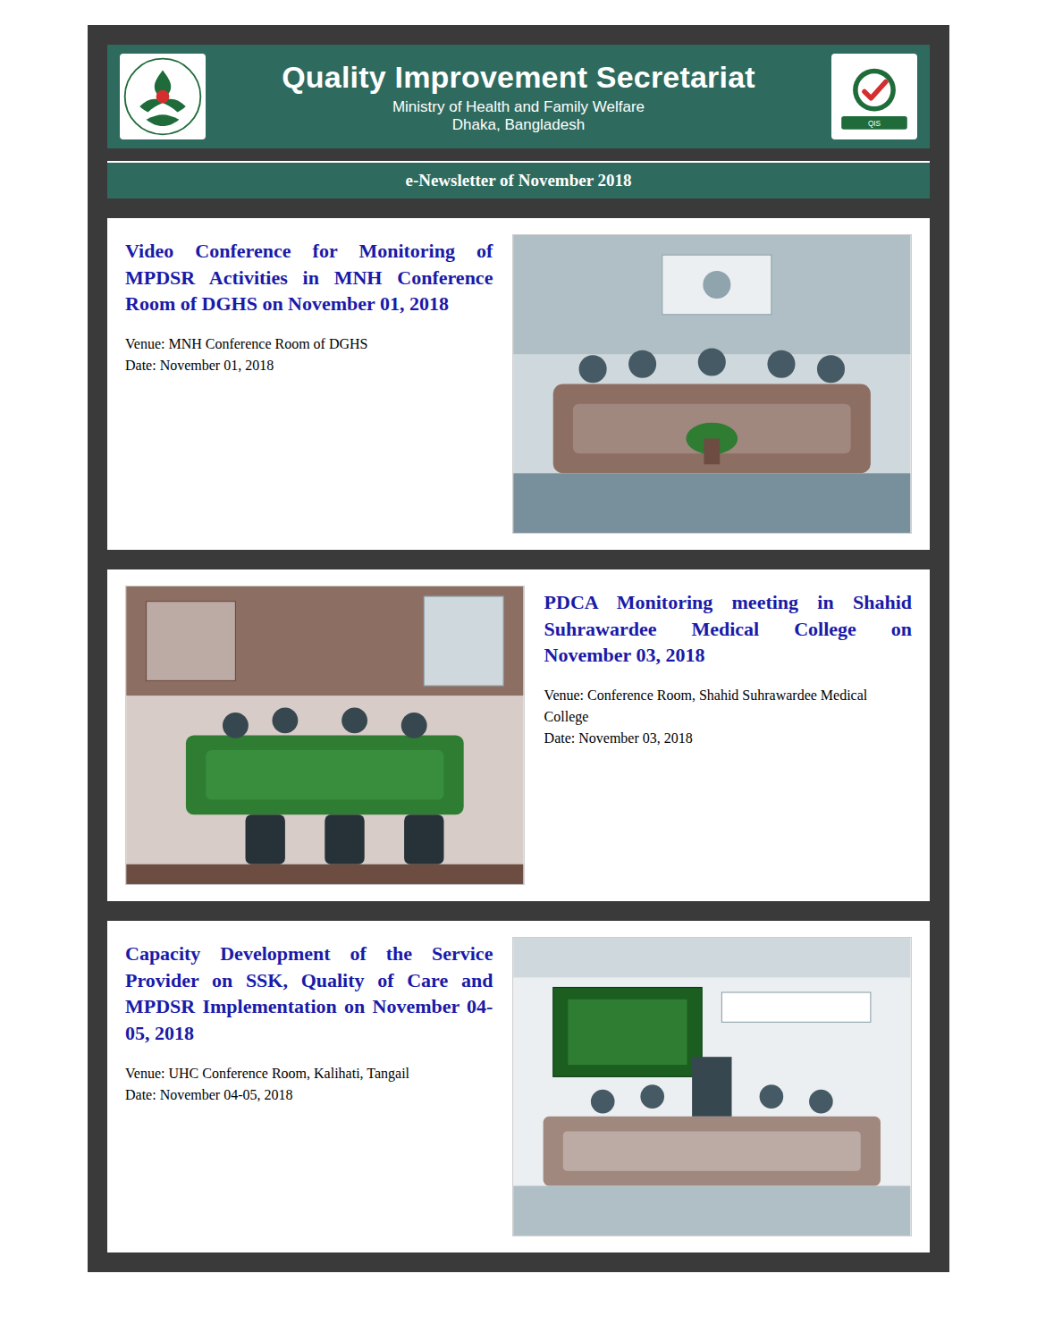Quality Improvement Secretariat
Ministry of Health and Family Welfare
Dhaka, Bangladesh
QIS
e-Newsletter of November 2018
Video Conference for Monitoring of MPDSR Activities in MNH Conference Room of DGHS on November 01, 2018
Venue: MNH Conference Room of DGHS
Date: November 01, 2018
PDCA Monitoring meeting in Shahid Suhrawardee Medical College on November 03, 2018
Venue: Conference Room, Shahid Suhrawardee Medical College
Date: November 03, 2018
Capacity Development of the Service Provider on SSK, Quality of Care and MPDSR Implementation on November 04-05, 2018
Venue: UHC Conference Room, Kalihati, Tangail
Date: November 04-05, 2018